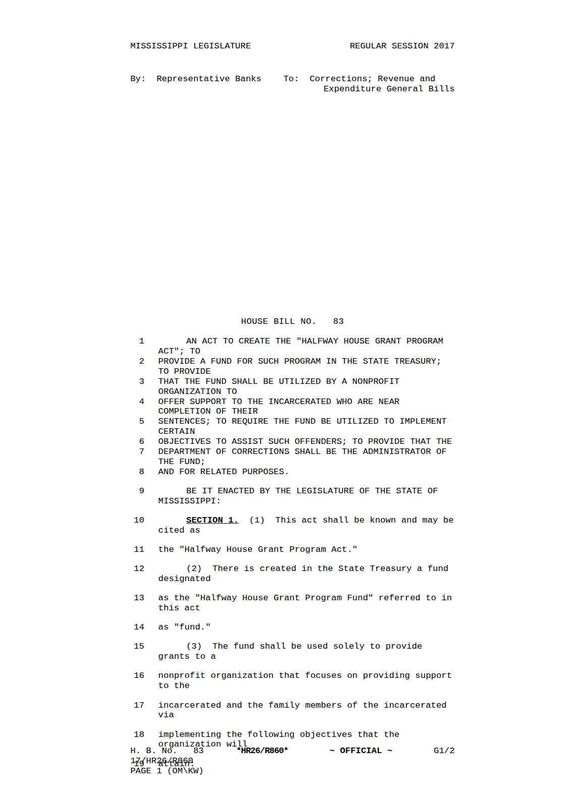MISSISSIPPI LEGISLATURE
REGULAR SESSION 2017
By: Representative Banks
To: Corrections; Revenue and
Expenditure General Bills
HOUSE BILL NO. 83
1 AN ACT TO CREATE THE "HALFWAY HOUSE GRANT PROGRAM ACT"; TO
2 PROVIDE A FUND FOR SUCH PROGRAM IN THE STATE TREASURY; TO PROVIDE
3 THAT THE FUND SHALL BE UTILIZED BY A NONPROFIT ORGANIZATION TO
4 OFFER SUPPORT TO THE INCARCERATED WHO ARE NEAR COMPLETION OF THEIR
5 SENTENCES; TO REQUIRE THE FUND BE UTILIZED TO IMPLEMENT CERTAIN
6 OBJECTIVES TO ASSIST SUCH OFFENDERS; TO PROVIDE THAT THE
7 DEPARTMENT OF CORRECTIONS SHALL BE THE ADMINISTRATOR OF THE FUND;
8 AND FOR RELATED PURPOSES.
9 BE IT ENACTED BY THE LEGISLATURE OF THE STATE OF MISSISSIPPI:
10 SECTION 1. (1) This act shall be known and may be cited as
11 the "Halfway House Grant Program Act."
12 (2) There is created in the State Treasury a fund designated
13 as the "Halfway House Grant Program Fund" referred to in this act
14 as "fund."
15 (3) The fund shall be used solely to provide grants to a
16 nonprofit organization that focuses on providing support to the
17 incarcerated and the family members of the incarcerated via
18 implementing the following objectives that the organization will
19 attain:
H. B. No. 83
*HR26/R860*
~ OFFICIAL ~
G1/2
17/HR26/R860
PAGE 1 (OM\KW)